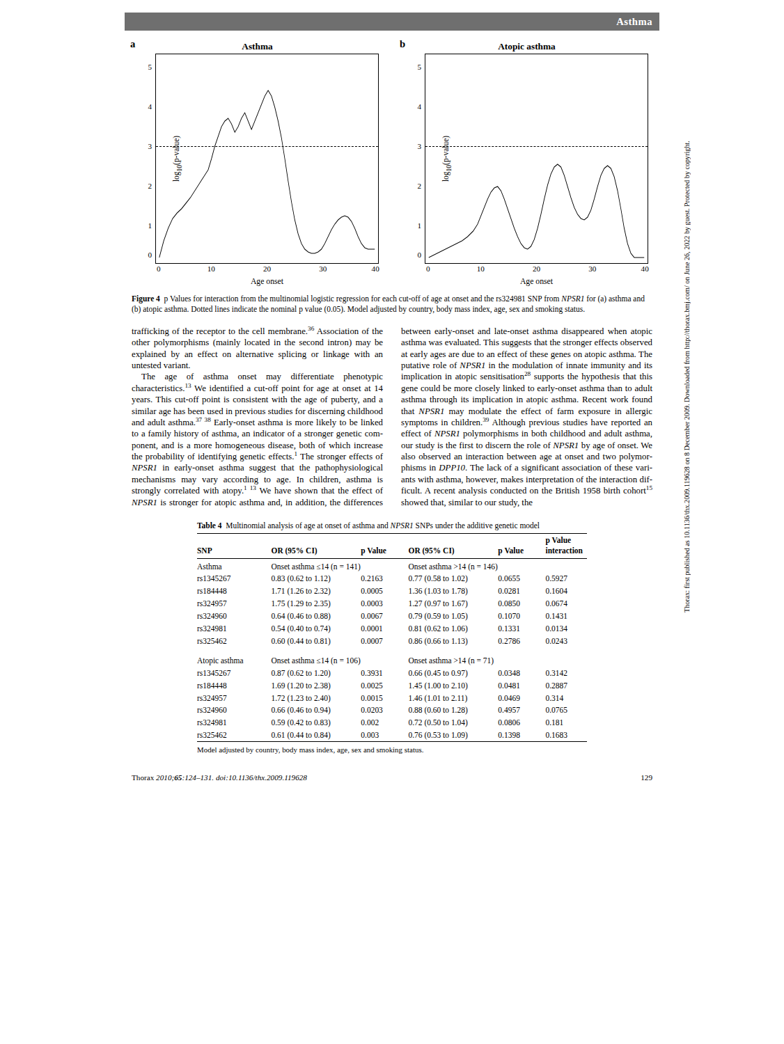Asthma
Thorax: first published as 10.1136/thx.2009.119628 on 8 December 2009. Downloaded from http://thorax.bmj.com/ on June 26, 2022 by guest. Protected by copyright.
a
Asthma
log10(p-value)
5 4 3 2 1 0
0 10 20 30 40
Age onset
b
Atopic asthma
log10(p-value)
5 4 3 2 1 0
0 10 20 30 40
Age onset
Figure 4 p Values for interaction from the multinomial logistic regression for each cut-off of age at onset and the rs324981 SNP from NPSR1 for (a) asthma and (b) atopic asthma. Dotted lines indicate the nominal p value (0.05). Model adjusted by country, body mass index, age, sex and smoking status.
trafficking of the receptor to the cell membrane.36 Association of the other polymorphisms (mainly located in the second intron) may be explained by an effect on alternative splicing or linkage with an untested variant.
The age of asthma onset may differentiate phenotypic characteristics.13 We identified a cut-off point for age at onset at 14 years. This cut-off point is consistent with the age of puberty, and a similar age has been used in previous studies for discerning childhood and adult asthma.37 38 Early-onset asthma is more likely to be linked to a family history of asthma, an indicator of a stronger genetic component, and is a more homogeneous disease, both of which increase the probability of identifying genetic effects.1 The stronger effects of NPSR1 in early-onset asthma suggest that the pathophysiological mechanisms may vary according to age. In children, asthma is strongly correlated with atopy.1 13 We have shown that the effect of NPSR1 is stronger for atopic asthma and, in addition, the differences between early-onset and late-onset asthma disappeared when atopic asthma was evaluated. This suggests that the stronger effects observed at early ages are due to an effect of these genes on atopic asthma. The putative role of NPSR1 in the modulation of innate immunity and its implication in atopic sensitisation28 supports the hypothesis that this gene could be more closely linked to early-onset asthma than to adult asthma through its implication in atopic asthma. Recent work found that NPSR1 may modulate the effect of farm exposure in allergic symptoms in children.39 Although previous studies have reported an effect of NPSR1 polymorphisms in both childhood and adult asthma, our study is the first to discern the role of NPSR1 by age of onset. We also observed an interaction between age at onset and two polymorphisms in DPP10. The lack of a significant association of these variants with asthma, however, makes interpretation of the interaction difficult. A recent analysis conducted on the British 1958 birth cohort15 showed that, similar to our study, the
Table 4 Multinomial analysis of age at onset of asthma and NPSR1 SNPs under the additive genetic model
| SNP | OR (95% CI) | p Value | OR (95% CI) | p Value | p Value interaction |
| --- | --- | --- | --- | --- | --- |
| Asthma | Onset asthma ≤14 (n = 141) | Onset asthma >14 (n = 146) | |
| rs1345267 | 0.83 (0.62 to 1.12) | 0.2163 | 0.77 (0.58 to 1.02) | 0.0655 | 0.5927 |
| rs184448 | 1.71 (1.26 to 2.32) | 0.0005 | 1.36 (1.03 to 1.78) | 0.0281 | 0.1604 |
| rs324957 | 1.75 (1.29 to 2.35) | 0.0003 | 1.27 (0.97 to 1.67) | 0.0850 | 0.0674 |
| rs324960 | 0.64 (0.46 to 0.88) | 0.0067 | 0.79 (0.59 to 1.05) | 0.1070 | 0.1431 |
| rs324981 | 0.54 (0.40 to 0.74) | 0.0001 | 0.81 (0.62 to 1.06) | 0.1331 | 0.0134 |
| rs325462 | 0.60 (0.44 to 0.81) | 0.0007 | 0.86 (0.66 to 1.13) | 0.2786 | 0.0243 |
| Atopic asthma | Onset asthma ≤14 (n = 106) | Onset asthma >14 (n = 71) | |
| rs1345267 | 0.87 (0.62 to 1.20) | 0.3931 | 0.66 (0.45 to 0.97) | 0.0348 | 0.3142 |
| rs184448 | 1.69 (1.20 to 2.38) | 0.0025 | 1.45 (1.00 to 2.10) | 0.0481 | 0.2887 |
| rs324957 | 1.72 (1.23 to 2.40) | 0.0015 | 1.46 (1.01 to 2.11) | 0.0469 | 0.314 |
| rs324960 | 0.66 (0.46 to 0.94) | 0.0203 | 0.88 (0.60 to 1.28) | 0.4957 | 0.0765 |
| rs324981 | 0.59 (0.42 to 0.83) | 0.002 | 0.72 (0.50 to 1.04) | 0.0806 | 0.181 |
| rs325462 | 0.61 (0.44 to 0.84) | 0.003 | 0.76 (0.53 to 1.09) | 0.1398 | 0.1683 |
Model adjusted by country, body mass index, age, sex and smoking status.
Thorax 2010;65:124–131. doi:10.1136/thx.2009.119628
129